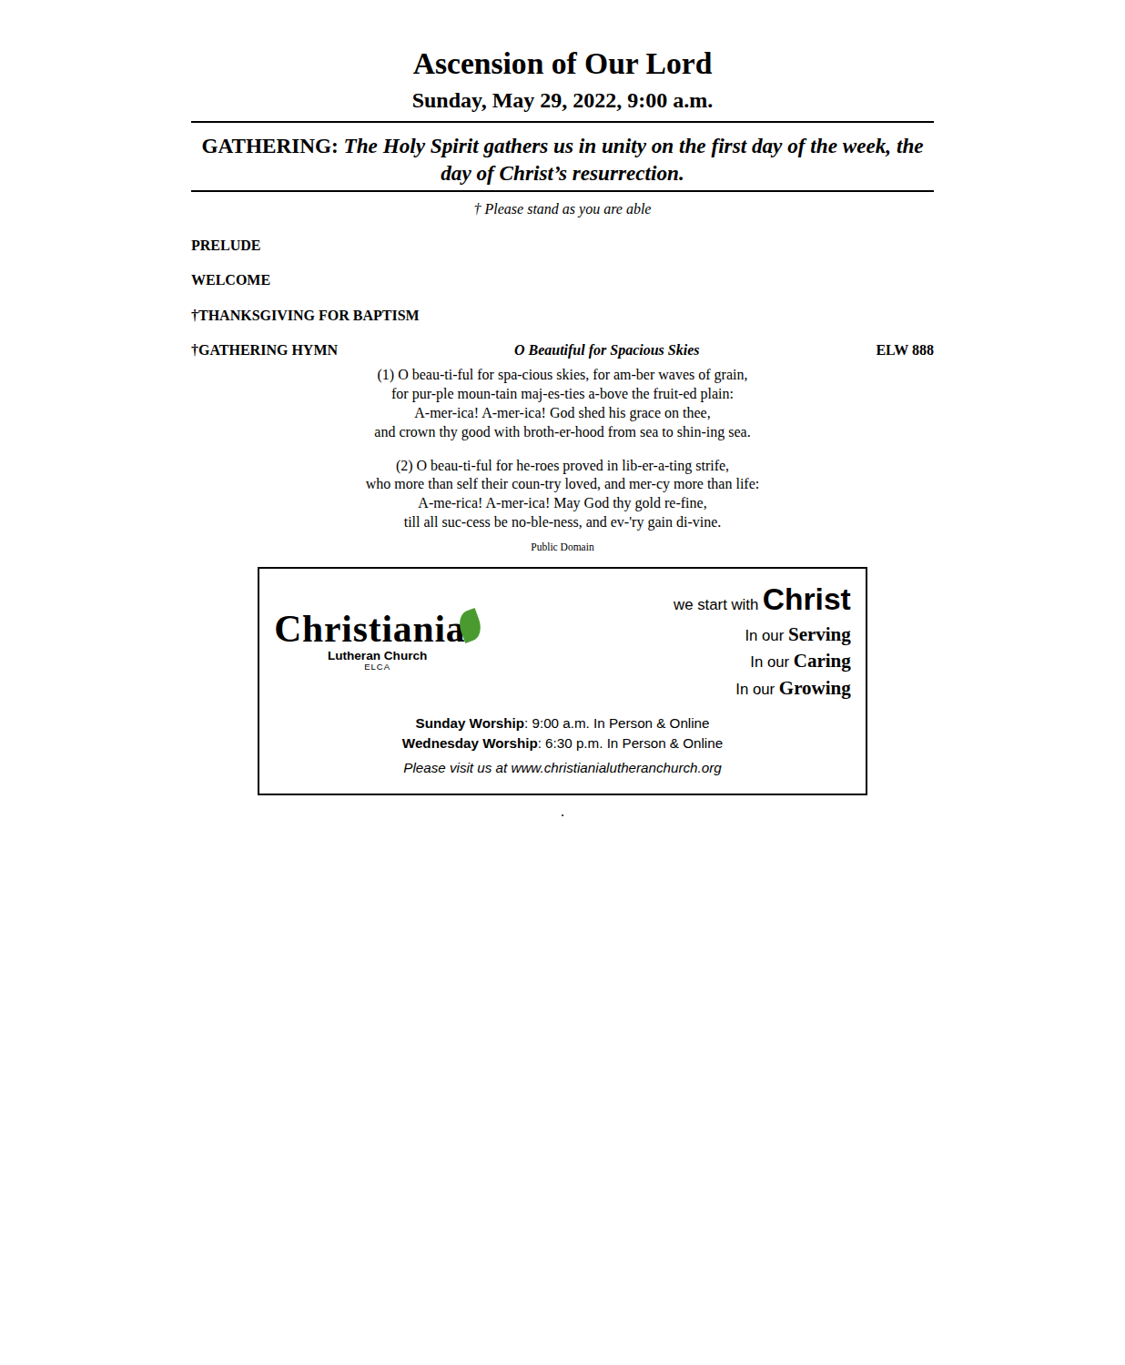Ascension of Our Lord
Sunday, May 29, 2022, 9:00 a.m.
GATHERING: The Holy Spirit gathers us in unity on the first day of the week, the day of Christ’s resurrection.
† Please stand as you are able
PRELUDE
WELCOME
†THANKSGIVING FOR BAPTISM
†GATHERING HYMN O Beautiful for Spacious Skies ELW 888
(1) O beau-ti-ful for spa-cious skies, for am-ber waves of grain,
for pur-ple moun-tain maj-es-ties a-bove the fruit-ed plain:
A-mer-ica! A-mer-ica! God shed his grace on thee,
and crown thy good with broth-er-hood from sea to shin-ing sea.
(2) O beau-ti-ful for he-roes proved in lib-er-a-ting strife,
who more than self their coun-try loved, and mer-cy more than life:
A-me-rica! A-mer-ica! May God thy gold re-fine,
till all suc-cess be no-ble-ness, and ev-'ry gain di-vine.
Public Domain
Christiania
Lutheran Church
ELCA
we start with Christ
In our Serving
In our Caring
In our Growing
Sunday Worship: 9:00 a.m. In Person & Online
Wednesday Worship: 6:30 p.m. In Person & Online
Please visit us at www.christianialutheranchurch.org
.